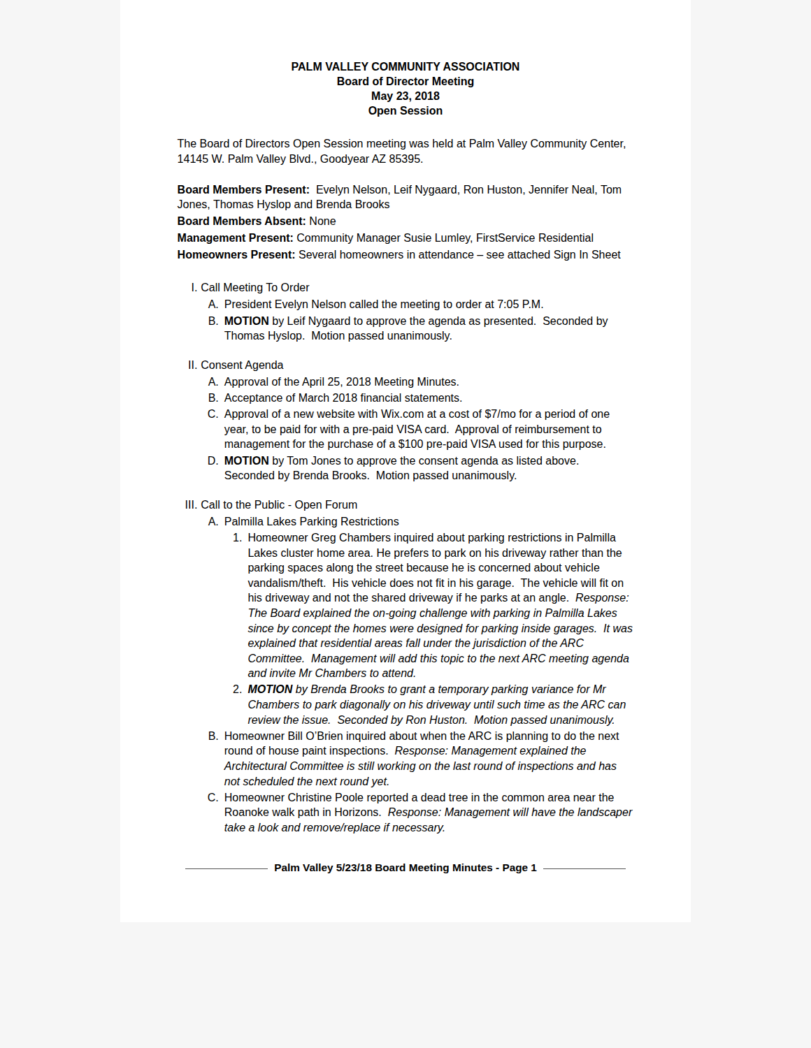PALM VALLEY COMMUNITY ASSOCIATION
Board of Director Meeting
May 23, 2018
Open Session
The Board of Directors Open Session meeting was held at Palm Valley Community Center, 14145 W. Palm Valley Blvd., Goodyear AZ 85395.
Board Members Present: Evelyn Nelson, Leif Nygaard, Ron Huston, Jennifer Neal, Tom Jones, Thomas Hyslop and Brenda Brooks
Board Members Absent: None
Management Present: Community Manager Susie Lumley, FirstService Residential
Homeowners Present: Several homeowners in attendance – see attached Sign In Sheet
Call Meeting To Order
President Evelyn Nelson called the meeting to order at 7:05 P.M.
MOTION by Leif Nygaard to approve the agenda as presented. Seconded by Thomas Hyslop. Motion passed unanimously.
Consent Agenda
Approval of the April 25, 2018 Meeting Minutes.
Acceptance of March 2018 financial statements.
Approval of a new website with Wix.com at a cost of $7/mo for a period of one year, to be paid for with a pre-paid VISA card. Approval of reimbursement to management for the purchase of a $100 pre-paid VISA used for this purpose.
MOTION by Tom Jones to approve the consent agenda as listed above. Seconded by Brenda Brooks. Motion passed unanimously.
Call to the Public - Open Forum
Palmilla Lakes Parking Restrictions
Homeowner Greg Chambers inquired about parking restrictions in Palmilla Lakes cluster home area. He prefers to park on his driveway rather than the parking spaces along the street because he is concerned about vehicle vandalism/theft. His vehicle does not fit in his garage. The vehicle will fit on his driveway and not the shared driveway if he parks at an angle. Response: The Board explained the on-going challenge with parking in Palmilla Lakes since by concept the homes were designed for parking inside garages. It was explained that residential areas fall under the jurisdiction of the ARC Committee. Management will add this topic to the next ARC meeting agenda and invite Mr Chambers to attend.
MOTION by Brenda Brooks to grant a temporary parking variance for Mr Chambers to park diagonally on his driveway until such time as the ARC can review the issue. Seconded by Ron Huston. Motion passed unanimously.
Homeowner Bill O’Brien inquired about when the ARC is planning to do the next round of house paint inspections. Response: Management explained the Architectural Committee is still working on the last round of inspections and has not scheduled the next round yet.
Homeowner Christine Poole reported a dead tree in the common area near the Roanoke walk path in Horizons. Response: Management will have the landscaper take a look and remove/replace if necessary.
Palm Valley 5/23/18 Board Meeting Minutes - Page 1